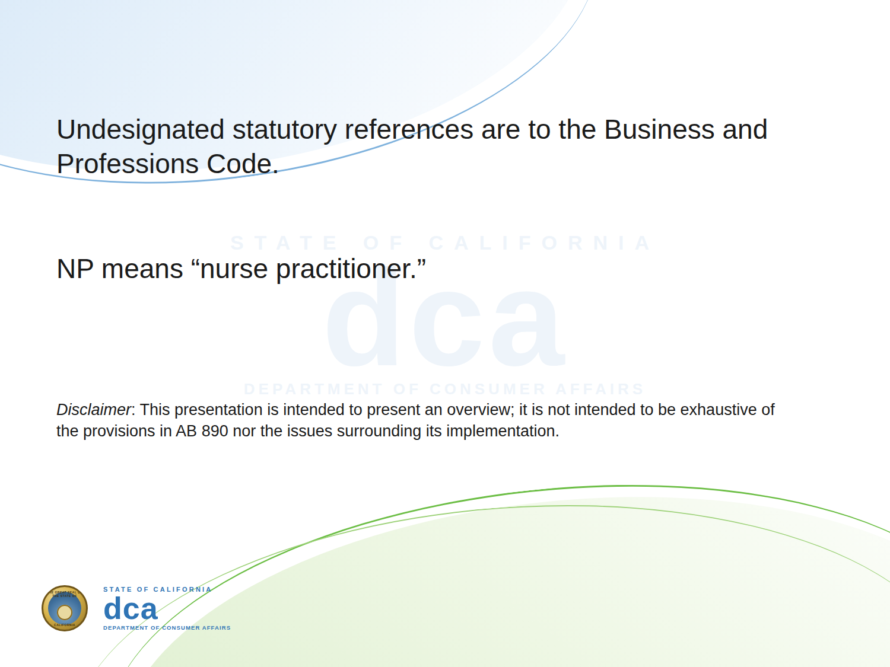STATE OF CALIFORNIA
dca
DEPARTMENT OF CONSUMER AFFAIRS
Undesignated statutory references are to the Business and Professions Code.
NP means “nurse practitioner.”
Disclaimer: This presentation is intended to present an overview; it is not intended to be exhaustive of the provisions in AB 890 nor the issues surrounding its implementation.
THE GREAT SEAL OF THE STATE OF CALIFORNIA
STATE OF CALIFORNIA
dca
DEPARTMENT OF CONSUMER AFFAIRS